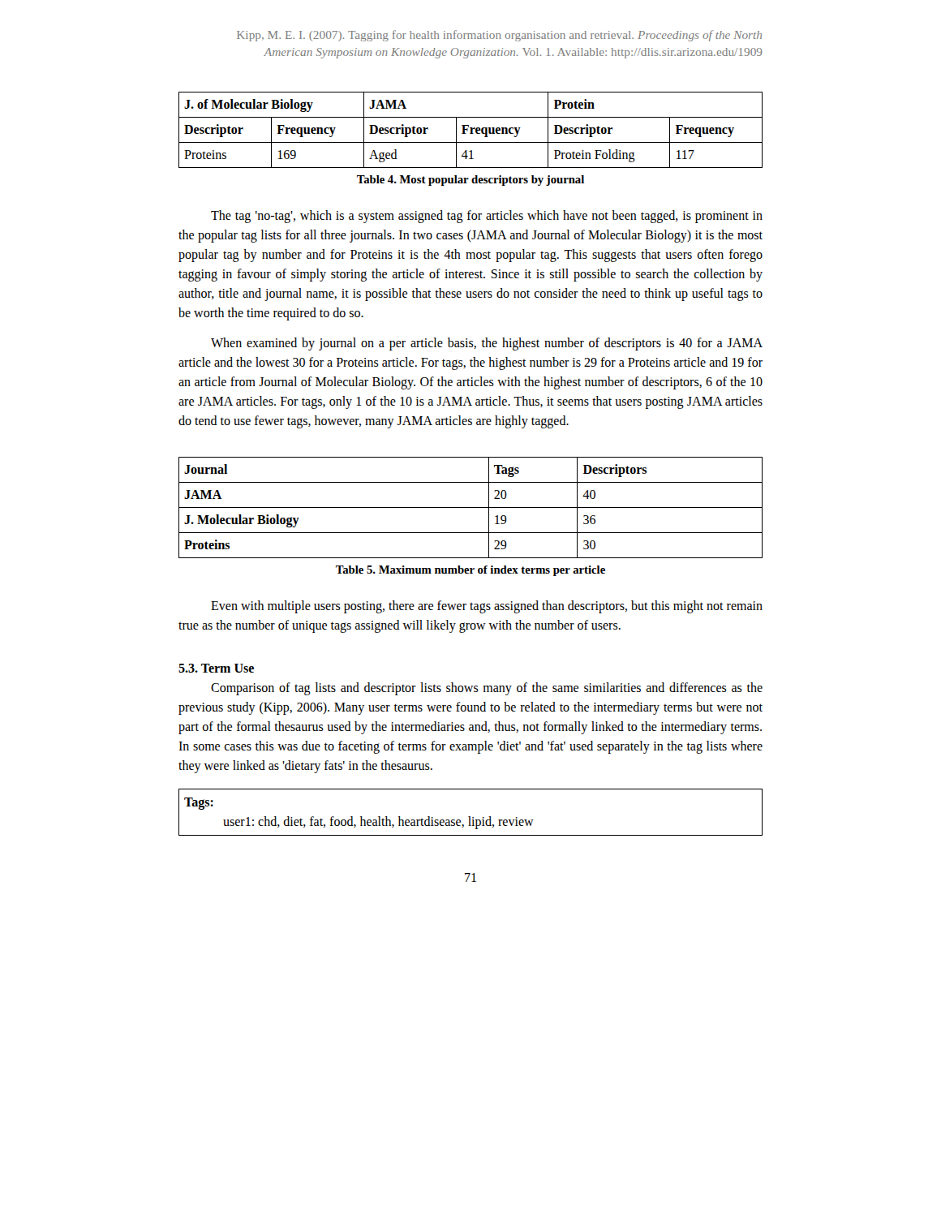Kipp, M. E. I. (2007). Tagging for health information organisation and retrieval. Proceedings of the North American Symposium on Knowledge Organization. Vol. 1. Available: http://dlis.sir.arizona.edu/1909
| J. of Molecular Biology | JAMA | Protein |
| --- | --- | --- |
| Descriptor | Frequency | Descriptor | Frequency | Descriptor | Frequency |
| Proteins | 169 | Aged | 41 | Protein Folding | 117 |
Table 4. Most popular descriptors by journal
The tag 'no-tag', which is a system assigned tag for articles which have not been tagged, is prominent in the popular tag lists for all three journals. In two cases (JAMA and Journal of Molecular Biology) it is the most popular tag by number and for Proteins it is the 4th most popular tag. This suggests that users often forego tagging in favour of simply storing the article of interest. Since it is still possible to search the collection by author, title and journal name, it is possible that these users do not consider the need to think up useful tags to be worth the time required to do so.
When examined by journal on a per article basis, the highest number of descriptors is 40 for a JAMA article and the lowest 30 for a Proteins article. For tags, the highest number is 29 for a Proteins article and 19 for an article from Journal of Molecular Biology. Of the articles with the highest number of descriptors, 6 of the 10 are JAMA articles. For tags, only 1 of the 10 is a JAMA article. Thus, it seems that users posting JAMA articles do tend to use fewer tags, however, many JAMA articles are highly tagged.
| Journal | Tags | Descriptors |
| --- | --- | --- |
| JAMA | 20 | 40 |
| J. Molecular Biology | 19 | 36 |
| Proteins | 29 | 30 |
Table 5. Maximum number of index terms per article
Even with multiple users posting, there are fewer tags assigned than descriptors, but this might not remain true as the number of unique tags assigned will likely grow with the number of users.
5.3. Term Use
Comparison of tag lists and descriptor lists shows many of the same similarities and differences as the previous study (Kipp, 2006). Many user terms were found to be related to the intermediary terms but were not part of the formal thesaurus used by the intermediaries and, thus, not formally linked to the intermediary terms. In some cases this was due to faceting of terms for example 'diet' and 'fat' used separately in the tag lists where they were linked as 'dietary fats' in the thesaurus.
Tags:
user1: chd, diet, fat, food, health, heartdisease, lipid, review
71